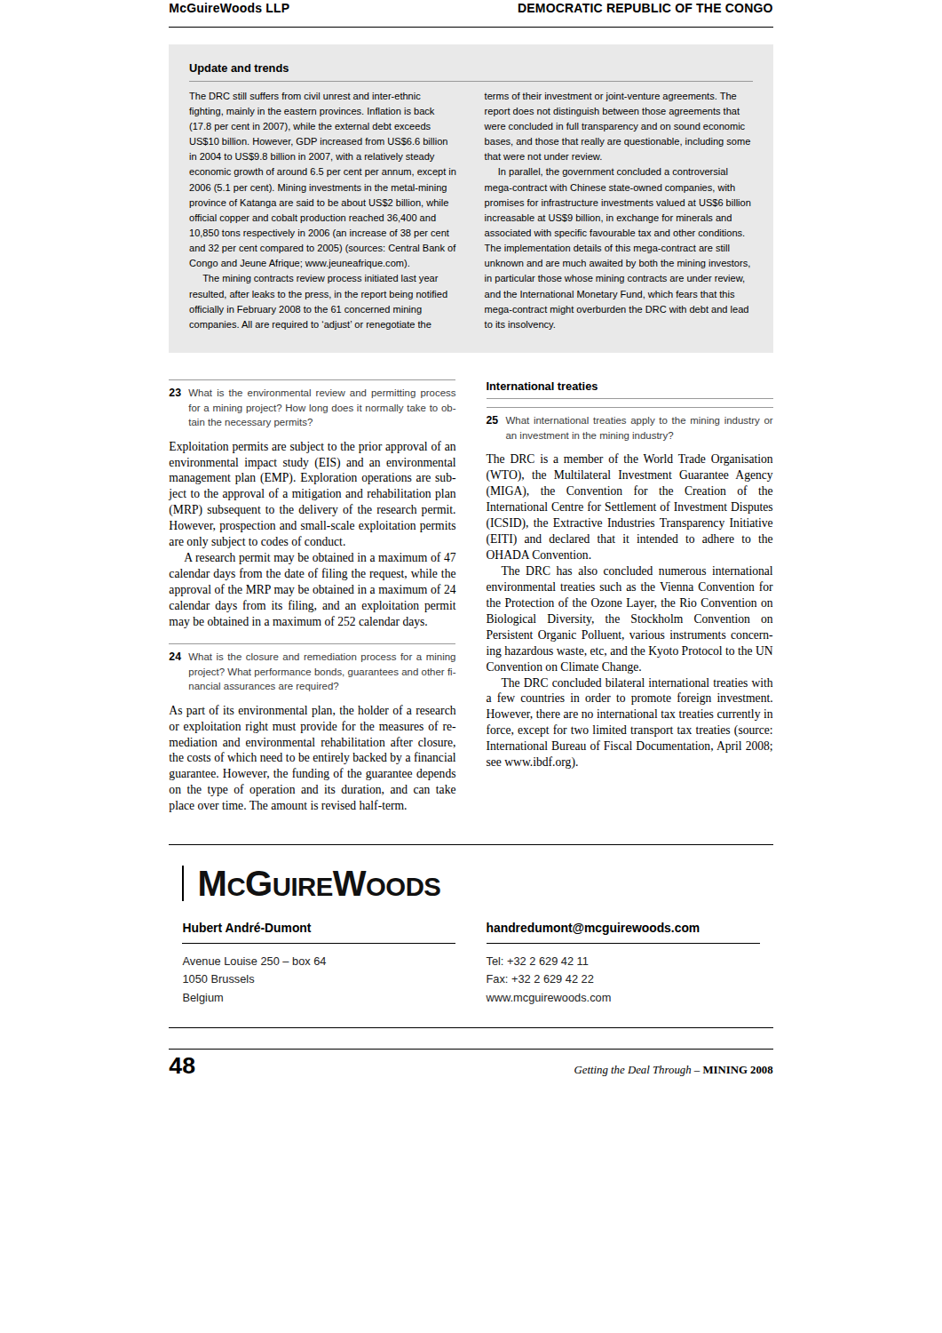McGuireWoods LLP
Democratic Republic of the Congo
Update and trends
The DRC still suffers from civil unrest and inter-ethnic fighting, mainly in the eastern provinces. Inflation is back (17.8 per cent in 2007), while the external debt exceeds US$10 billion. However, GDP increased from US$6.6 billion in 2004 to US$9.8 billion in 2007, with a relatively steady economic growth of around 6.5 per cent per annum, except in 2006 (5.1 per cent). Mining investments in the metal-mining province of Katanga are said to be about US$2 billion, while official copper and cobalt production reached 36,400 and 10,850 tons respectively in 2006 (an increase of 38 per cent and 32 per cent compared to 2005) (sources: Central Bank of Congo and Jeune Afrique; www.jeuneafrique.com).
The mining contracts review process initiated last year resulted, after leaks to the press, in the report being notified officially in February 2008 to the 61 concerned mining companies. All are required to ‘adjust’ or renegotiate the terms of their investment or joint-venture agreements. The report does not distinguish between those agreements that were concluded in full transparency and on sound economic bases, and those that really are questionable, including some that were not under review.
In parallel, the government concluded a controversial mega-contract with Chinese state-owned companies, with promises for infrastructure investments valued at US$6 billion increasable at US$9 billion, in exchange for minerals and associated with specific favourable tax and other conditions. The implementation details of this mega-contract are still unknown and are much awaited by both the mining investors, in particular those whose mining contracts are under review, and the International Monetary Fund, which fears that this mega-contract might overburden the DRC with debt and lead to its insolvency.
23
What is the environmental review and permitting process for a mining project? How long does it normally take to obtain the necessary permits?
Exploitation permits are subject to the prior approval of an environmental impact study (EIS) and an environmental management plan (EMP). Exploration operations are subject to the approval of a mitigation and rehabilitation plan (MRP) subsequent to the delivery of the research permit. However, prospection and small-scale exploitation permits are only subject to codes of conduct.
A research permit may be obtained in a maximum of 47 calendar days from the date of filing the request, while the approval of the MRP may be obtained in a maximum of 24 calendar days from its filing, and an exploitation permit may be obtained in a maximum of 252 calendar days.
24
What is the closure and remediation process for a mining project? What performance bonds, guarantees and other financial assurances are required?
As part of its environmental plan, the holder of a research or exploitation right must provide for the measures of remediation and environmental rehabilitation after closure, the costs of which need to be entirely backed by a financial guarantee. However, the funding of the guarantee depends on the type of operation and its duration, and can take place over time. The amount is revised half-term.
International treaties
25
What international treaties apply to the mining industry or an investment in the mining industry?
The DRC is a member of the World Trade Organisation (WTO), the Multilateral Investment Guarantee Agency (MIGA), the Convention for the Creation of the International Centre for Settlement of Investment Disputes (ICSID), the Extractive Industries Transparency Initiative (EITI) and declared that it intended to adhere to the OHADA Convention.
The DRC has also concluded numerous international environmental treaties such as the Vienna Convention for the Protection of the Ozone Layer, the Rio Convention on Biological Diversity, the Stockholm Convention on Persistent Organic Polluent, various instruments concerning hazardous waste, etc, and the Kyoto Protocol to the UN Convention on Climate Change.
The DRC concluded bilateral international treaties with a few countries in order to promote foreign investment. However, there are no international tax treaties currently in force, except for two limited transport tax treaties (source: International Bureau of Fiscal Documentation, April 2008; see www.ibdf.org).
MCGUIREWOODS
Hubert André-Dumont
Avenue Louise 250 – box 64
1050 Brussels
Belgium
handredumont@mcguirewoods.com
Tel: +32 2 629 42 11
Fax: +32 2 629 42 22
www.mcguirewoods.com
48
Getting the Deal Through – MINING 2008